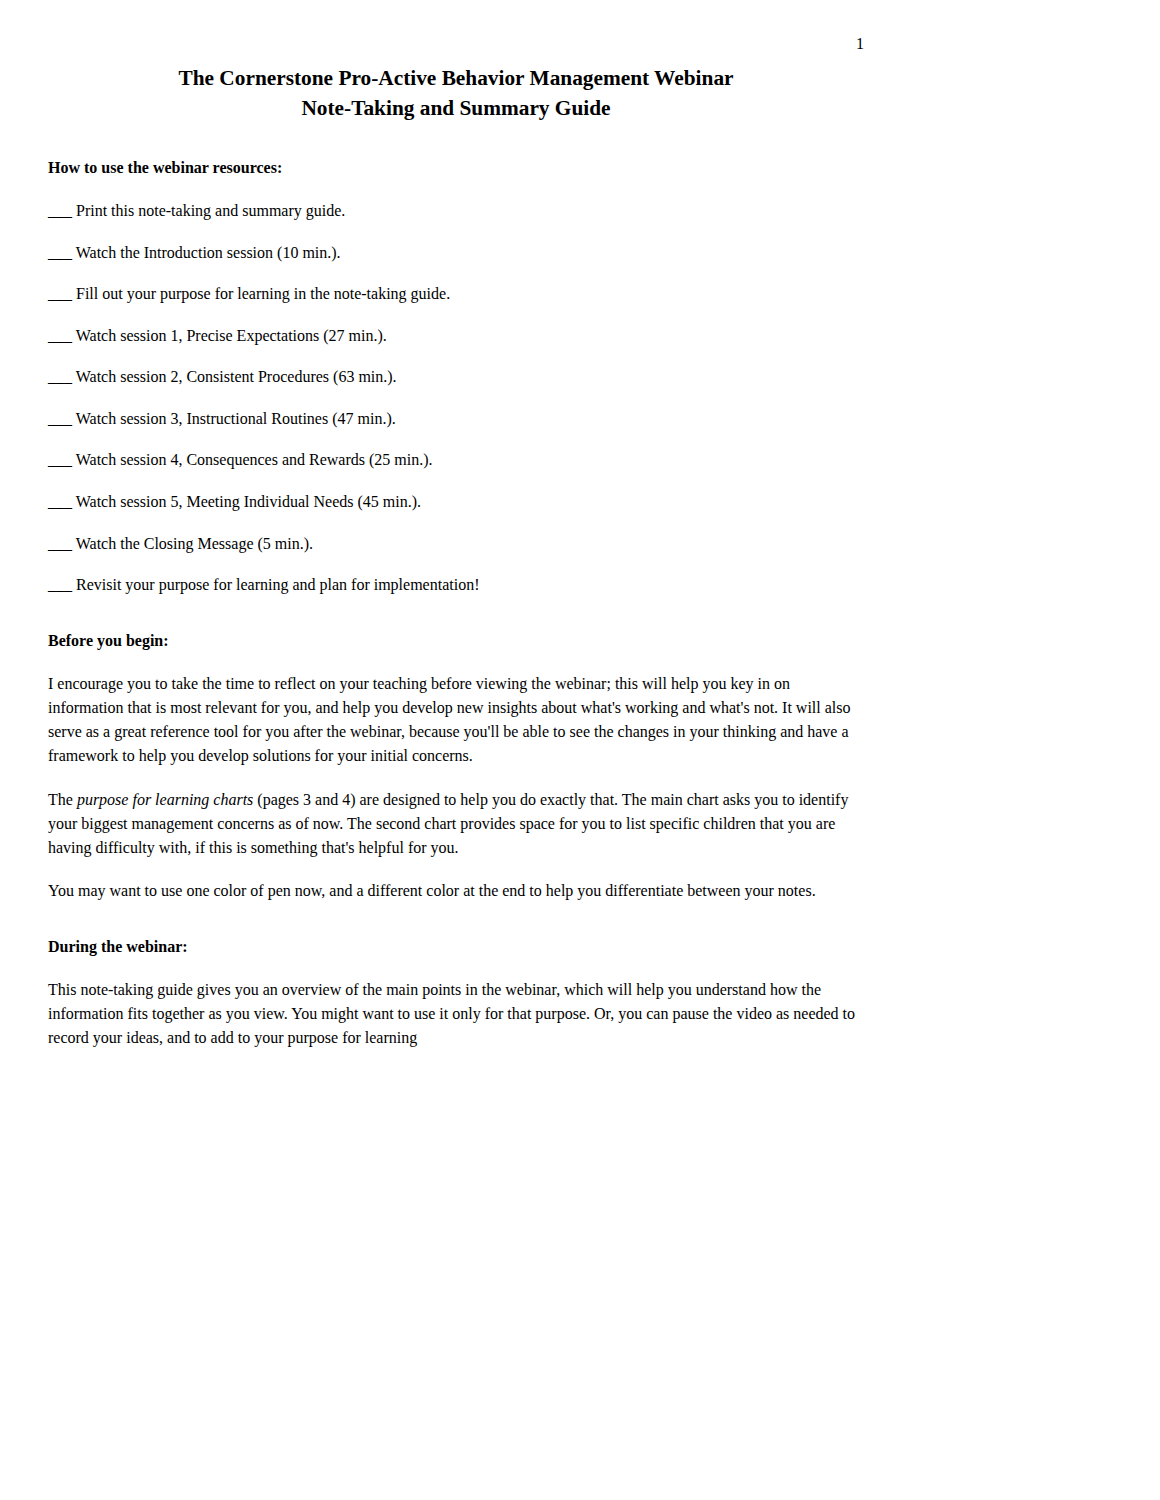1
The Cornerstone Pro-Active Behavior Management Webinar Note-Taking and Summary Guide
How to use the webinar resources:
___ Print this note-taking and summary guide.
___ Watch the Introduction session (10 min.).
___ Fill out your purpose for learning in the note-taking guide.
___ Watch session 1, Precise Expectations (27 min.).
___ Watch session 2, Consistent Procedures (63 min.).
___ Watch session 3, Instructional Routines (47 min.).
___ Watch session 4, Consequences and Rewards (25 min.).
___ Watch session 5, Meeting Individual Needs (45 min.).
___ Watch the Closing Message (5 min.).
___ Revisit your purpose for learning and plan for implementation!
Before you begin:
I encourage you to take the time to reflect on your teaching before viewing the webinar; this will help you key in on information that is most relevant for you, and help you develop new insights about what's working and what's not. It will also serve as a great reference tool for you after the webinar, because you'll be able to see the changes in your thinking and have a framework to help you develop solutions for your initial concerns.
The purpose for learning charts (pages 3 and 4) are designed to help you do exactly that. The main chart asks you to identify your biggest management concerns as of now. The second chart provides space for you to list specific children that you are having difficulty with, if this is something that's helpful for you.
You may want to use one color of pen now, and a different color at the end to help you differentiate between your notes.
During the webinar:
This note-taking guide gives you an overview of the main points in the webinar, which will help you understand how the information fits together as you view. You might want to use it only for that purpose. Or, you can pause the video as needed to record your ideas, and to add to your purpose for learning